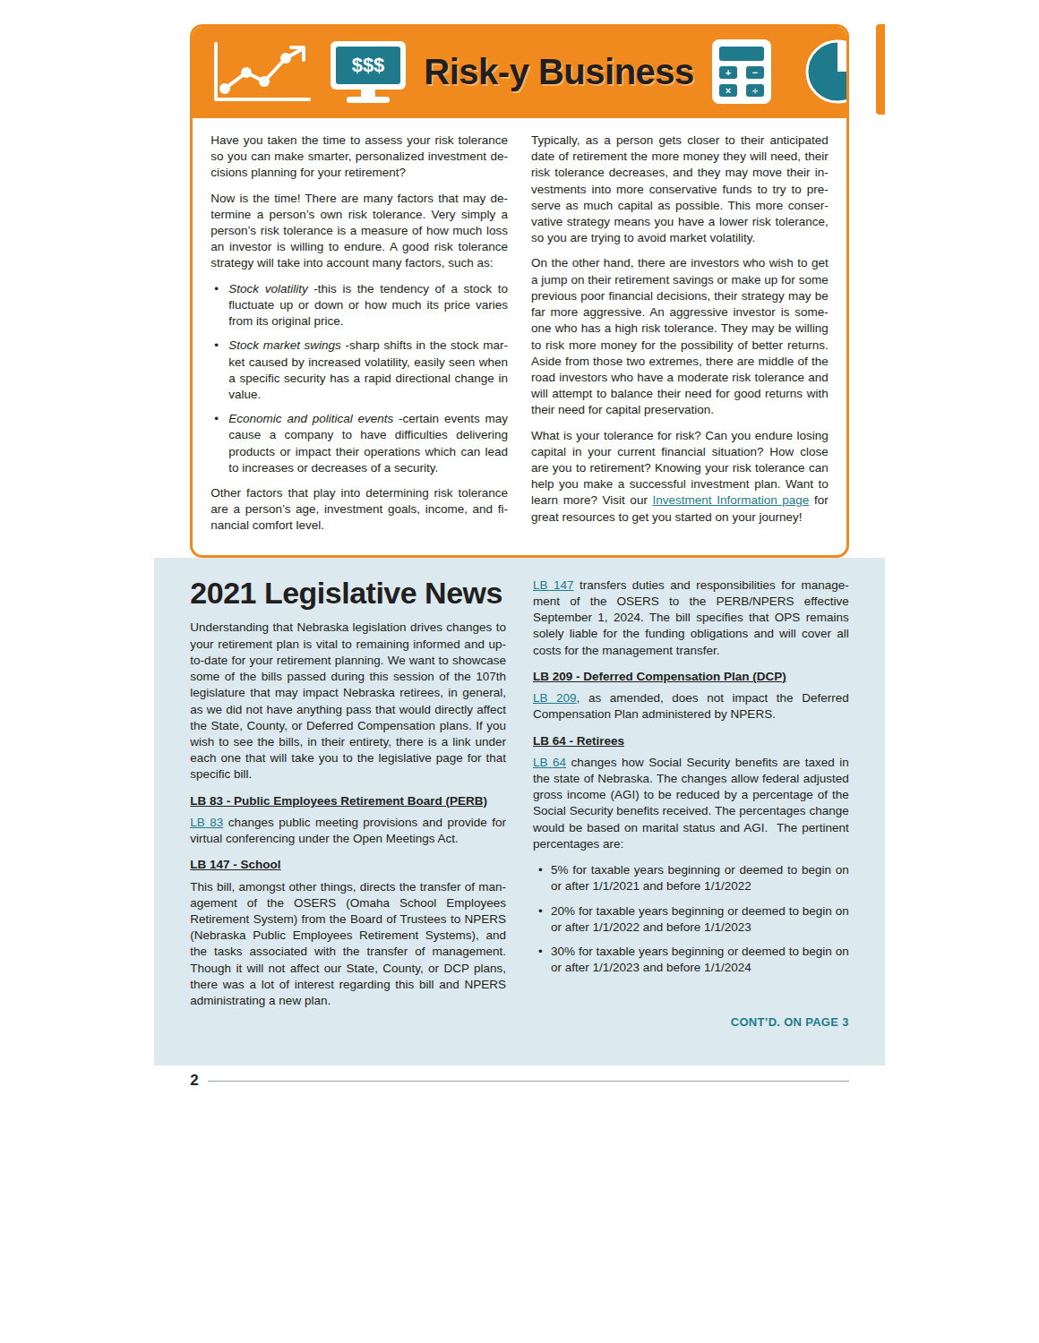$$$
Risk-y Business
+ − × ÷
Have you taken the time to assess your risk tolerance so you can make smarter, personalized investment decisions planning for your retirement?
Now is the time! There are many factors that may determine a person’s own risk tolerance. Very simply a person’s risk tolerance is a measure of how much loss an investor is willing to endure. A good risk tolerance strategy will take into account many factors, such as:
Stock volatility -this is the tendency of a stock to fluctuate up or down or how much its price varies from its original price.
Stock market swings -sharp shifts in the stock market caused by increased volatility, easily seen when a specific security has a rapid directional change in value.
Economic and political events -certain events may cause a company to have difficulties delivering products or impact their operations which can lead to increases or decreases of a security.
Other factors that play into determining risk tolerance are a person’s age, investment goals, income, and financial comfort level.
Typically, as a person gets closer to their anticipated date of retirement the more money they will need, their risk tolerance decreases, and they may move their investments into more conservative funds to try to preserve as much capital as possible. This more conservative strategy means you have a lower risk tolerance, so you are trying to avoid market volatility.
On the other hand, there are investors who wish to get a jump on their retirement savings or make up for some previous poor financial decisions, their strategy may be far more aggressive. An aggressive investor is someone who has a high risk tolerance. They may be willing to risk more money for the possibility of better returns. Aside from those two extremes, there are middle of the road investors who have a moderate risk tolerance and will attempt to balance their need for good returns with their need for capital preservation.
What is your tolerance for risk? Can you endure losing capital in your current financial situation? How close are you to retirement? Knowing your risk tolerance can help you make a successful investment plan. Want to learn more? Visit our Investment Information page for great resources to get you started on your journey!
2021 Legislative News
Understanding that Nebraska legislation drives changes to your retirement plan is vital to remaining informed and up-to-date for your retirement planning. We want to showcase some of the bills passed during this session of the 107th legislature that may impact Nebraska retirees, in general, as we did not have anything pass that would directly affect the State, County, or Deferred Compensation plans. If you wish to see the bills, in their entirety, there is a link under each one that will take you to the legislative page for that specific bill.
LB 83 - Public Employees Retirement Board (PERB)
LB 83 changes public meeting provisions and provide for virtual conferencing under the Open Meetings Act.
LB 147 - School
This bill, amongst other things, directs the transfer of management of the OSERS (Omaha School Employees Retirement System) from the Board of Trustees to NPERS (Nebraska Public Employees Retirement Systems), and the tasks associated with the transfer of management. Though it will not affect our State, County, or DCP plans, there was a lot of interest regarding this bill and NPERS administrating a new plan.
LB 147 transfers duties and responsibilities for management of the OSERS to the PERB/NPERS effective September 1, 2024. The bill specifies that OPS remains solely liable for the funding obligations and will cover all costs for the management transfer.
LB 209 - Deferred Compensation Plan (DCP)
LB 209, as amended, does not impact the Deferred Compensation Plan administered by NPERS.
LB 64 - Retirees
LB 64 changes how Social Security benefits are taxed in the state of Nebraska. The changes allow federal adjusted gross income (AGI) to be reduced by a percentage of the Social Security benefits received. The percentages change would be based on marital status and AGI. The pertinent percentages are:
5% for taxable years beginning or deemed to begin on or after 1/1/2021 and before 1/1/2022
20% for taxable years beginning or deemed to begin on or after 1/1/2022 and before 1/1/2023
30% for taxable years beginning or deemed to begin on or after 1/1/2023 and before 1/1/2024
CONT’D. ON PAGE 3
2